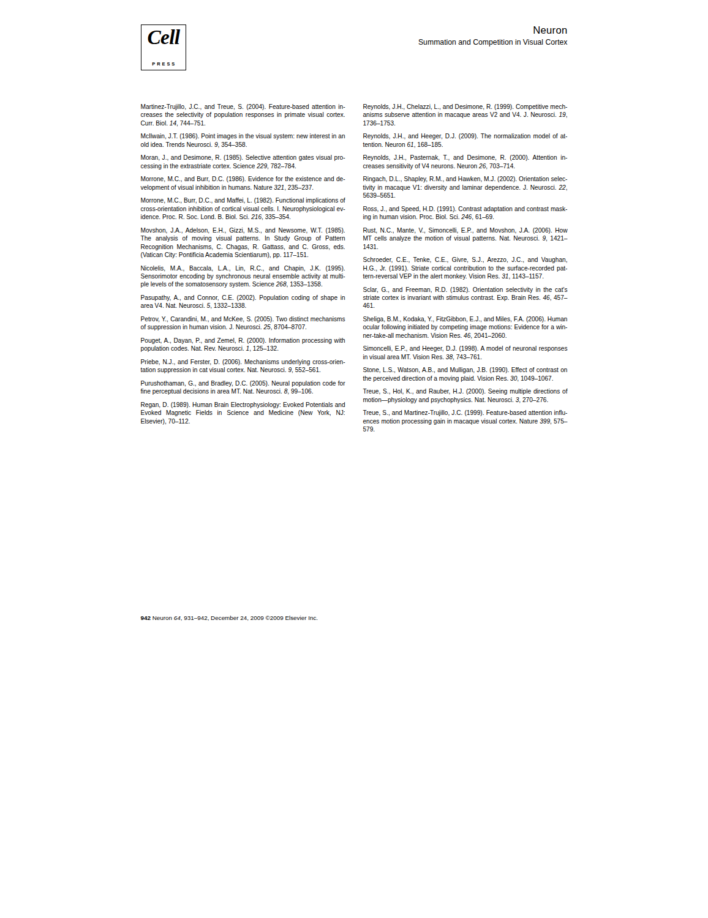Cell
PRESS
Neuron
Summation and Competition in Visual Cortex
Martinez-Trujillo, J.C., and Treue, S. (2004). Feature-based attention increases the selectivity of population responses in primate visual cortex. Curr. Biol. 14, 744–751.
McIlwain, J.T. (1986). Point images in the visual system: new interest in an old idea. Trends Neurosci. 9, 354–358.
Moran, J., and Desimone, R. (1985). Selective attention gates visual processing in the extrastriate cortex. Science 229, 782–784.
Morrone, M.C., and Burr, D.C. (1986). Evidence for the existence and development of visual inhibition in humans. Nature 321, 235–237.
Morrone, M.C., Burr, D.C., and Maffei, L. (1982). Functional implications of cross-orientation inhibition of cortical visual cells. I. Neurophysiological evidence. Proc. R. Soc. Lond. B. Biol. Sci. 216, 335–354.
Movshon, J.A., Adelson, E.H., Gizzi, M.S., and Newsome, W.T. (1985). The analysis of moving visual patterns. In Study Group of Pattern Recognition Mechanisms, C. Chagas, R. Gattass, and C. Gross, eds. (Vatican City: Pontificia Academia Scientiarum), pp. 117–151.
Nicolelis, M.A., Baccala, L.A., Lin, R.C., and Chapin, J.K. (1995). Sensorimotor encoding by synchronous neural ensemble activity at multiple levels of the somatosensory system. Science 268, 1353–1358.
Pasupathy, A., and Connor, C.E. (2002). Population coding of shape in area V4. Nat. Neurosci. 5, 1332–1338.
Petrov, Y., Carandini, M., and McKee, S. (2005). Two distinct mechanisms of suppression in human vision. J. Neurosci. 25, 8704–8707.
Pouget, A., Dayan, P., and Zemel, R. (2000). Information processing with population codes. Nat. Rev. Neurosci. 1, 125–132.
Priebe, N.J., and Ferster, D. (2006). Mechanisms underlying cross-orientation suppression in cat visual cortex. Nat. Neurosci. 9, 552–561.
Purushothaman, G., and Bradley, D.C. (2005). Neural population code for fine perceptual decisions in area MT. Nat. Neurosci. 8, 99–106.
Regan, D. (1989). Human Brain Electrophysiology: Evoked Potentials and Evoked Magnetic Fields in Science and Medicine (New York, NJ: Elsevier), 70–112.
Reynolds, J.H., Chelazzi, L., and Desimone, R. (1999). Competitive mechanisms subserve attention in macaque areas V2 and V4. J. Neurosci. 19, 1736–1753.
Reynolds, J.H., and Heeger, D.J. (2009). The normalization model of attention. Neuron 61, 168–185.
Reynolds, J.H., Pasternak, T., and Desimone, R. (2000). Attention increases sensitivity of V4 neurons. Neuron 26, 703–714.
Ringach, D.L., Shapley, R.M., and Hawken, M.J. (2002). Orientation selectivity in macaque V1: diversity and laminar dependence. J. Neurosci. 22, 5639–5651.
Ross, J., and Speed, H.D. (1991). Contrast adaptation and contrast masking in human vision. Proc. Biol. Sci. 246, 61–69.
Rust, N.C., Mante, V., Simoncelli, E.P., and Movshon, J.A. (2006). How MT cells analyze the motion of visual patterns. Nat. Neurosci. 9, 1421–1431.
Schroeder, C.E., Tenke, C.E., Givre, S.J., Arezzo, J.C., and Vaughan, H.G., Jr. (1991). Striate cortical contribution to the surface-recorded pattern-reversal VEP in the alert monkey. Vision Res. 31, 1143–1157.
Sclar, G., and Freeman, R.D. (1982). Orientation selectivity in the cat's striate cortex is invariant with stimulus contrast. Exp. Brain Res. 46, 457–461.
Sheliga, B.M., Kodaka, Y., FitzGibbon, E.J., and Miles, F.A. (2006). Human ocular following initiated by competing image motions: Evidence for a winner-take-all mechanism. Vision Res. 46, 2041–2060.
Simoncelli, E.P., and Heeger, D.J. (1998). A model of neuronal responses in visual area MT. Vision Res. 38, 743–761.
Stone, L.S., Watson, A.B., and Mulligan, J.B. (1990). Effect of contrast on the perceived direction of a moving plaid. Vision Res. 30, 1049–1067.
Treue, S., Hol, K., and Rauber, H.J. (2000). Seeing multiple directions of motion—physiology and psychophysics. Nat. Neurosci. 3, 270–276.
Treue, S., and Martinez-Trujillo, J.C. (1999). Feature-based attention influences motion processing gain in macaque visual cortex. Nature 399, 575–579.
942 Neuron 64, 931–942, December 24, 2009 ©2009 Elsevier Inc.